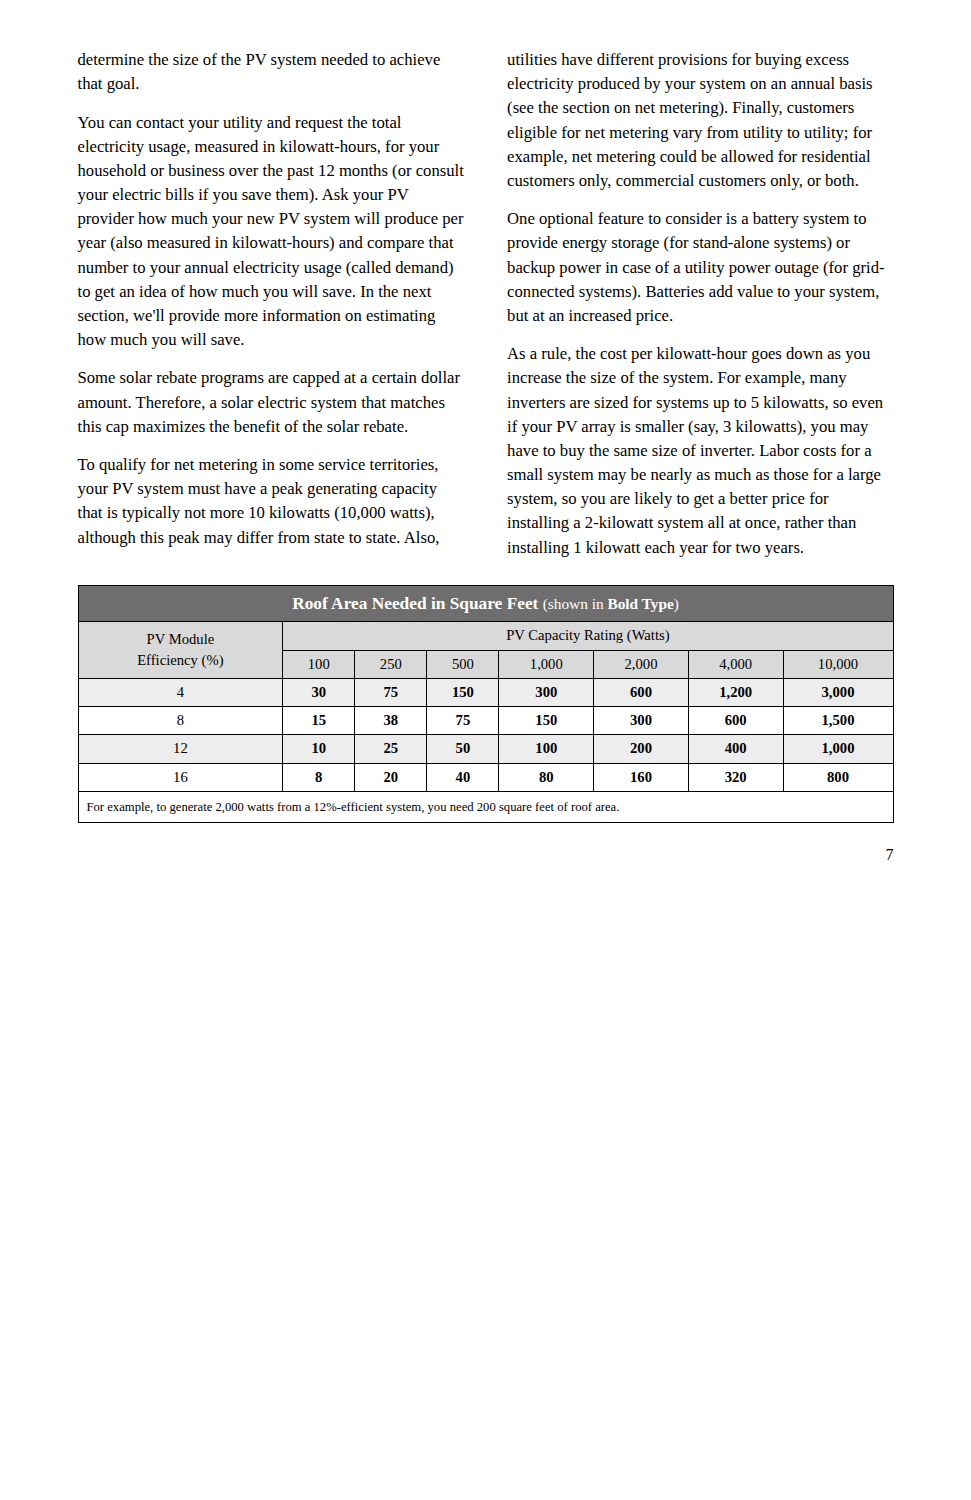determine the size of the PV system needed to achieve that goal.
You can contact your utility and request the total electricity usage, measured in kilowatt-hours, for your household or business over the past 12 months (or consult your electric bills if you save them). Ask your PV provider how much your new PV system will produce per year (also measured in kilowatt-hours) and compare that number to your annual electricity usage (called demand) to get an idea of how much you will save. In the next section, we'll provide more information on estimating how much you will save.
Some solar rebate programs are capped at a certain dollar amount. Therefore, a solar electric system that matches this cap maximizes the benefit of the solar rebate.
To qualify for net metering in some service territories, your PV system must have a peak generating capacity that is typically not more 10 kilowatts (10,000 watts), although this peak may differ from state to state. Also, utilities have different provisions for buying excess electricity produced by your system on an annual basis (see the section on net metering). Finally, customers eligible for net metering vary from utility to utility; for example, net metering could be allowed for residential customers only, commercial customers only, or both.
One optional feature to consider is a battery system to provide energy storage (for stand-alone systems) or backup power in case of a utility power outage (for grid-connected systems). Batteries add value to your system, but at an increased price.
As a rule, the cost per kilowatt-hour goes down as you increase the size of the system. For example, many inverters are sized for systems up to 5 kilowatts, so even if your PV array is smaller (say, 3 kilowatts), you may have to buy the same size of inverter. Labor costs for a small system may be nearly as much as those for a large system, so you are likely to get a better price for installing a 2-kilowatt system all at once, rather than installing 1 kilowatt each year for two years.
Roof Area Needed in Square Feet (shown in Bold Type )
| PV Module Efficiency (%) | PV Capacity Rating (Watts) |
| --- | --- |
| 100 | 250 | 500 | 1,000 | 2,000 | 4,000 | 10,000 |
| 4 | 30 | 75 | 150 | 300 | 600 | 1,200 | 3,000 |
| 8 | 15 | 38 | 75 | 150 | 300 | 600 | 1,500 |
| 12 | 10 | 25 | 50 | 100 | 200 | 400 | 1,000 |
| 16 | 8 | 20 | 40 | 80 | 160 | 320 | 800 |
| For example, to generate 2,000 watts from a 12%-efficient system, you need 200 square feet of roof area. |
7